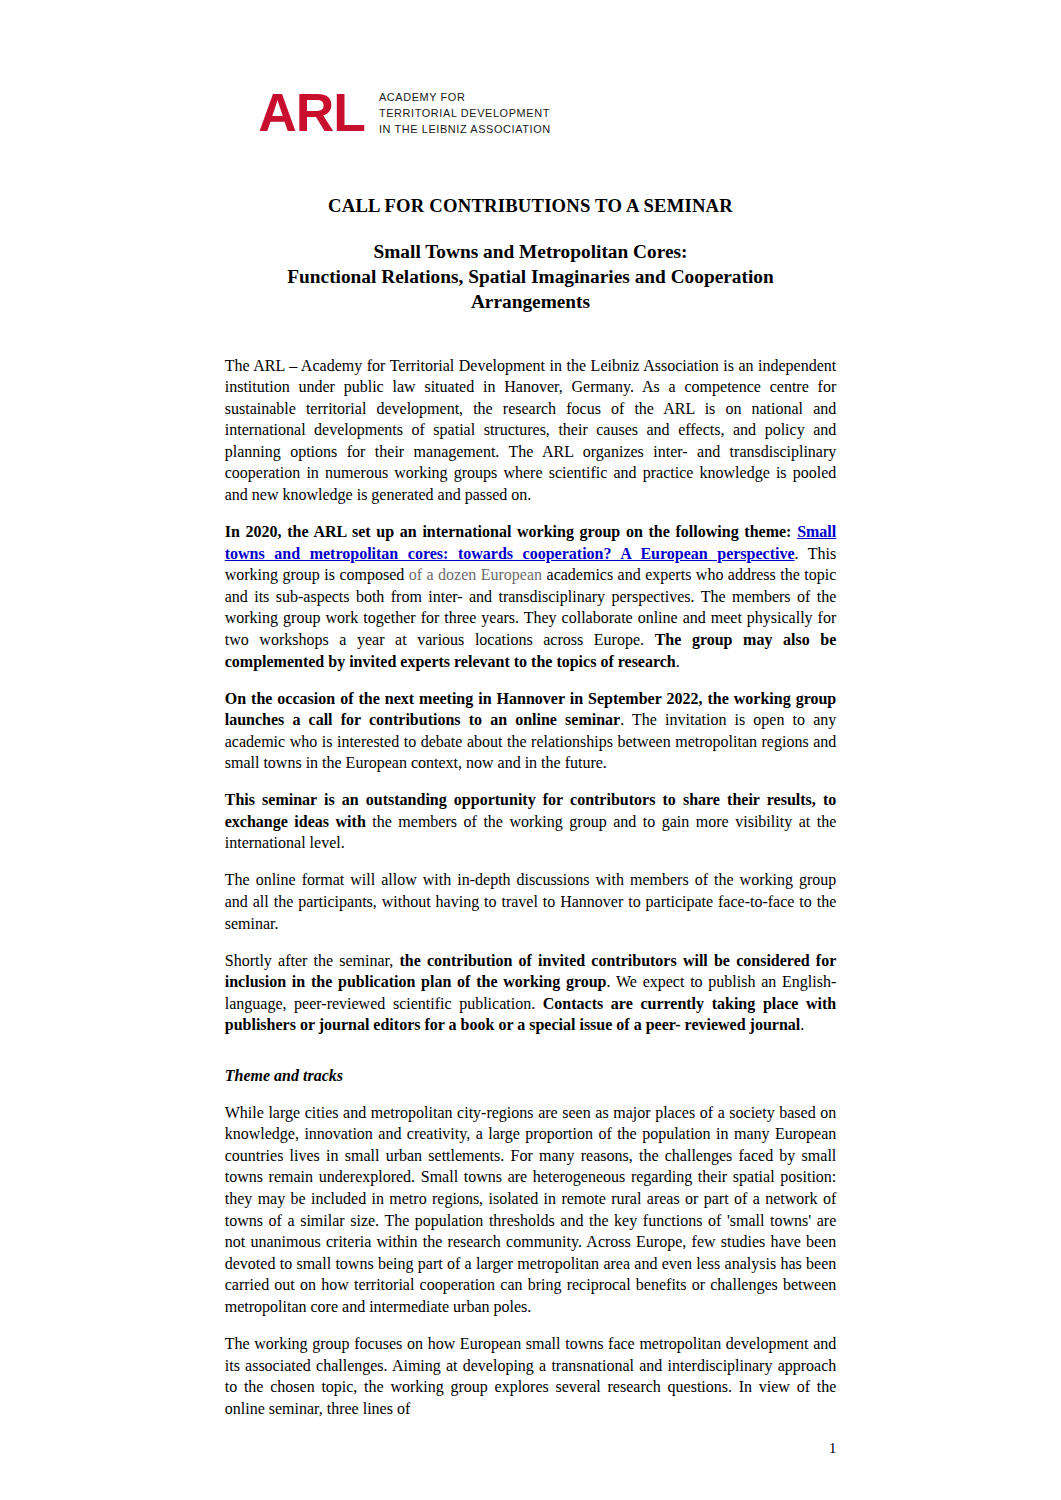ARL
Academy for
Territorial Development
in the Leibniz Association
CALL FOR CONTRIBUTIONS TO A SEMINAR
Small Towns and Metropolitan Cores:
Functional Relations, Spatial Imaginaries and Cooperation
Arrangements
The ARL – Academy for Territorial Development in the Leibniz Association is an independent institution under public law situated in Hanover, Germany. As a competence centre for sustainable territorial development, the research focus of the ARL is on national and international developments of spatial structures, their causes and effects, and policy and planning options for their management. The ARL organizes inter- and transdisciplinary cooperation in numerous working groups where scientific and practice knowledge is pooled and new knowledge is generated and passed on.
In 2020, the ARL set up an international working group on the following theme: Small towns and metropolitan cores: towards cooperation? A European perspective. This working group is composed of a dozen European academics and experts who address the topic and its sub-aspects both from inter- and transdisciplinary perspectives. The members of the working group work together for three years. They collaborate online and meet physically for two workshops a year at various locations across Europe. The group may also be complemented by invited experts relevant to the topics of research.
On the occasion of the next meeting in Hannover in September 2022, the working group launches a call for contributions to an online seminar. The invitation is open to any academic who is interested to debate about the relationships between metropolitan regions and small towns in the European context, now and in the future.
This seminar is an outstanding opportunity for contributors to share their results, to exchange ideas with the members of the working group and to gain more visibility at the international level.
The online format will allow with in-depth discussions with members of the working group and all the participants, without having to travel to Hannover to participate face-to-face to the seminar.
Shortly after the seminar, the contribution of invited contributors will be considered for inclusion in the publication plan of the working group. We expect to publish an English-language, peer-reviewed scientific publication. Contacts are currently taking place with publishers or journal editors for a book or a special issue of a peer- reviewed journal.
Theme and tracks
While large cities and metropolitan city-regions are seen as major places of a society based on knowledge, innovation and creativity, a large proportion of the population in many European countries lives in small urban settlements. For many reasons, the challenges faced by small towns remain underexplored. Small towns are heterogeneous regarding their spatial position: they may be included in metro regions, isolated in remote rural areas or part of a network of towns of a similar size. The population thresholds and the key functions of 'small towns' are not unanimous criteria within the research community. Across Europe, few studies have been devoted to small towns being part of a larger metropolitan area and even less analysis has been carried out on how territorial cooperation can bring reciprocal benefits or challenges between metropolitan core and intermediate urban poles.
The working group focuses on how European small towns face metropolitan development and its associated challenges. Aiming at developing a transnational and interdisciplinary approach to the chosen topic, the working group explores several research questions. In view of the online seminar, three lines of
1